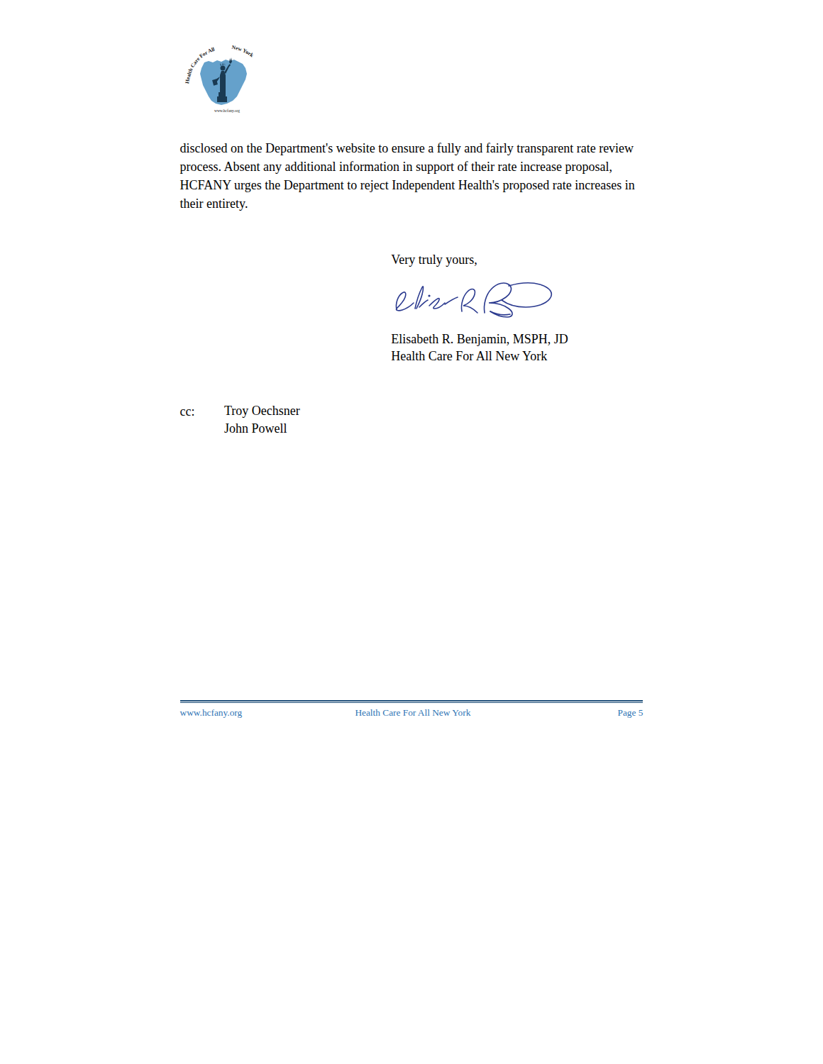Health Care For All New York www.hcfany.org
disclosed on the Department's website to ensure a fully and fairly transparent rate review process. Absent any additional information in support of their rate increase proposal, HCFANY urges the Department to reject Independent Health's proposed rate increases in their entirety.
Very truly yours,
Elisabeth R. Benjamin, MSPH, JD
Health Care For All New York
cc:
Troy Oechsner
John Powell
www.hcfany.org
Health Care For All New York
Page 5